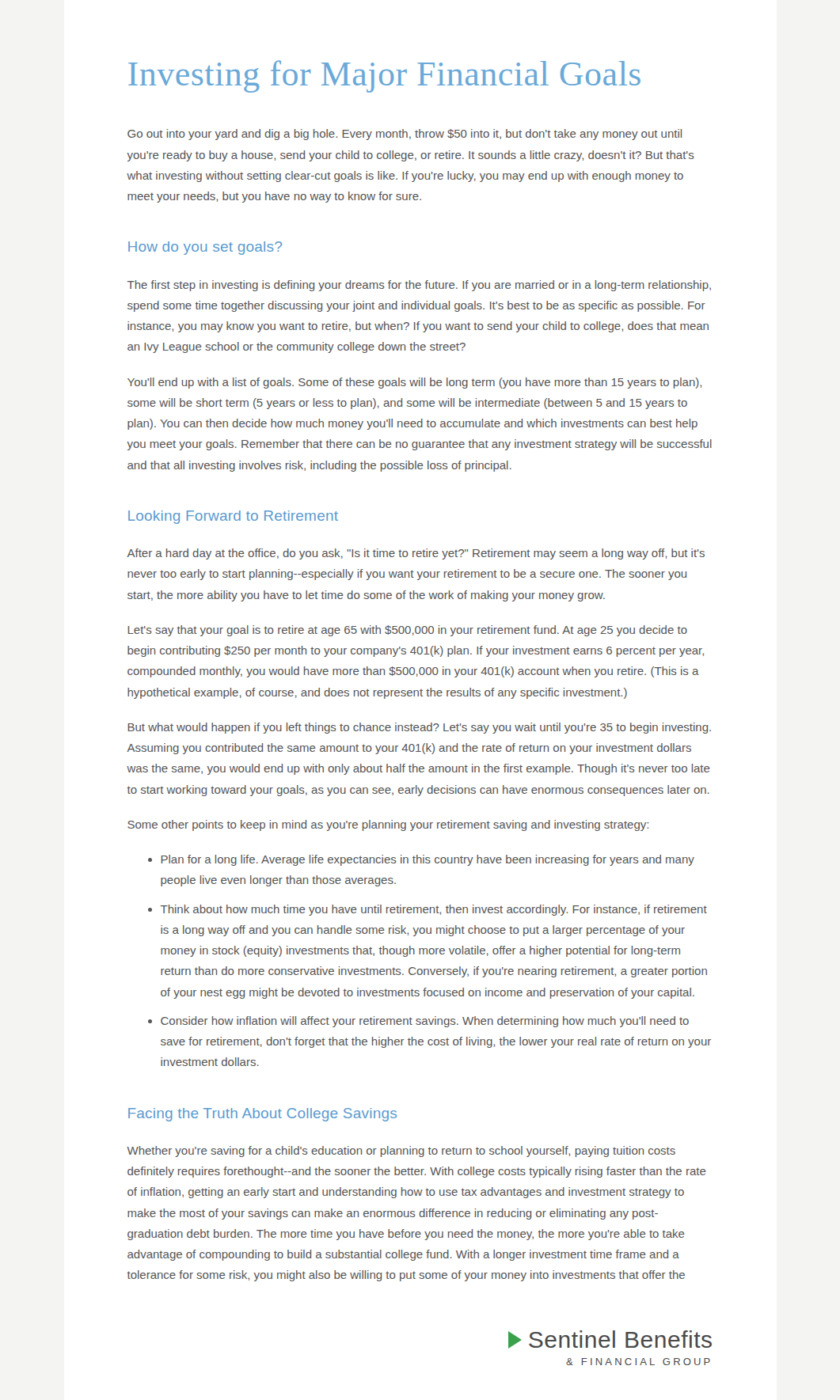Investing for Major Financial Goals
Go out into your yard and dig a big hole. Every month, throw $50 into it, but don't take any money out until you're ready to buy a house, send your child to college, or retire. It sounds a little crazy, doesn't it? But that's what investing without setting clear-cut goals is like. If you're lucky, you may end up with enough money to meet your needs, but you have no way to know for sure.
How do you set goals?
The first step in investing is defining your dreams for the future. If you are married or in a long-term relationship, spend some time together discussing your joint and individual goals. It's best to be as specific as possible. For instance, you may know you want to retire, but when? If you want to send your child to college, does that mean an Ivy League school or the community college down the street?
You'll end up with a list of goals. Some of these goals will be long term (you have more than 15 years to plan), some will be short term (5 years or less to plan), and some will be intermediate (between 5 and 15 years to plan). You can then decide how much money you'll need to accumulate and which investments can best help you meet your goals. Remember that there can be no guarantee that any investment strategy will be successful and that all investing involves risk, including the possible loss of principal.
Looking Forward to Retirement
After a hard day at the office, do you ask, "Is it time to retire yet?" Retirement may seem a long way off, but it's never too early to start planning--especially if you want your retirement to be a secure one. The sooner you start, the more ability you have to let time do some of the work of making your money grow.
Let's say that your goal is to retire at age 65 with $500,000 in your retirement fund. At age 25 you decide to begin contributing $250 per month to your company's 401(k) plan. If your investment earns 6 percent per year, compounded monthly, you would have more than $500,000 in your 401(k) account when you retire. (This is a hypothetical example, of course, and does not represent the results of any specific investment.)
But what would happen if you left things to chance instead? Let's say you wait until you're 35 to begin investing. Assuming you contributed the same amount to your 401(k) and the rate of return on your investment dollars was the same, you would end up with only about half the amount in the first example. Though it's never too late to start working toward your goals, as you can see, early decisions can have enormous consequences later on.
Some other points to keep in mind as you're planning your retirement saving and investing strategy:
Plan for a long life. Average life expectancies in this country have been increasing for years and many people live even longer than those averages.
Think about how much time you have until retirement, then invest accordingly. For instance, if retirement is a long way off and you can handle some risk, you might choose to put a larger percentage of your money in stock (equity) investments that, though more volatile, offer a higher potential for long-term return than do more conservative investments. Conversely, if you're nearing retirement, a greater portion of your nest egg might be devoted to investments focused on income and preservation of your capital.
Consider how inflation will affect your retirement savings. When determining how much you'll need to save for retirement, don't forget that the higher the cost of living, the lower your real rate of return on your investment dollars.
Facing the Truth About College Savings
Whether you're saving for a child's education or planning to return to school yourself, paying tuition costs definitely requires forethought--and the sooner the better. With college costs typically rising faster than the rate of inflation, getting an early start and understanding how to use tax advantages and investment strategy to make the most of your savings can make an enormous difference in reducing or eliminating any post-graduation debt burden. The more time you have before you need the money, the more you're able to take advantage of compounding to build a substantial college fund. With a longer investment time frame and a tolerance for some risk, you might also be willing to put some of your money into investments that offer the
Sentinel Benefits
& FINANCIAL GROUP